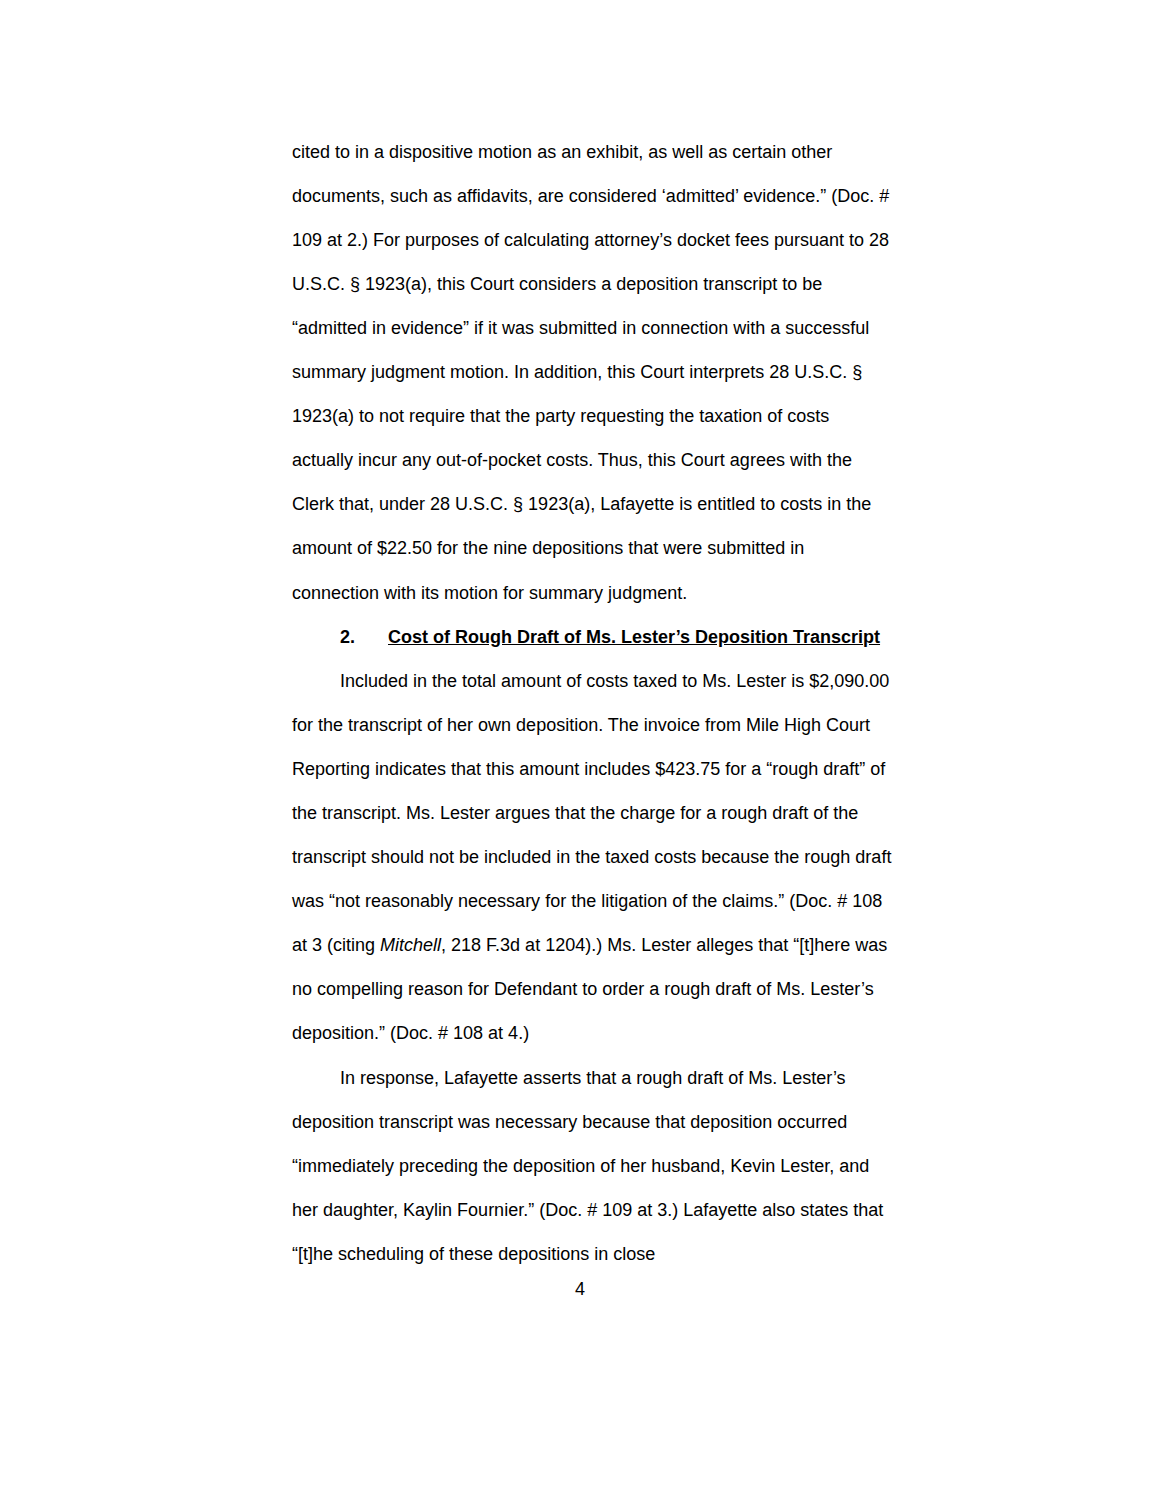cited to in a dispositive motion as an exhibit, as well as certain other documents, such as affidavits, are considered ‘admitted’ evidence.” (Doc. # 109 at 2.) For purposes of calculating attorney’s docket fees pursuant to 28 U.S.C. § 1923(a), this Court considers a deposition transcript to be “admitted in evidence” if it was submitted in connection with a successful summary judgment motion. In addition, this Court interprets 28 U.S.C. § 1923(a) to not require that the party requesting the taxation of costs actually incur any out-of-pocket costs. Thus, this Court agrees with the Clerk that, under 28 U.S.C. § 1923(a), Lafayette is entitled to costs in the amount of $22.50 for the nine depositions that were submitted in connection with its motion for summary judgment.
2. Cost of Rough Draft of Ms. Lester’s Deposition Transcript
Included in the total amount of costs taxed to Ms. Lester is $2,090.00 for the transcript of her own deposition. The invoice from Mile High Court Reporting indicates that this amount includes $423.75 for a “rough draft” of the transcript. Ms. Lester argues that the charge for a rough draft of the transcript should not be included in the taxed costs because the rough draft was “not reasonably necessary for the litigation of the claims.” (Doc. # 108 at 3 (citing Mitchell, 218 F.3d at 1204).) Ms. Lester alleges that “[t]here was no compelling reason for Defendant to order a rough draft of Ms. Lester’s deposition.” (Doc. # 108 at 4.)
In response, Lafayette asserts that a rough draft of Ms. Lester’s deposition transcript was necessary because that deposition occurred “immediately preceding the deposition of her husband, Kevin Lester, and her daughter, Kaylin Fournier.” (Doc. # 109 at 3.) Lafayette also states that “[t]he scheduling of these depositions in close
4